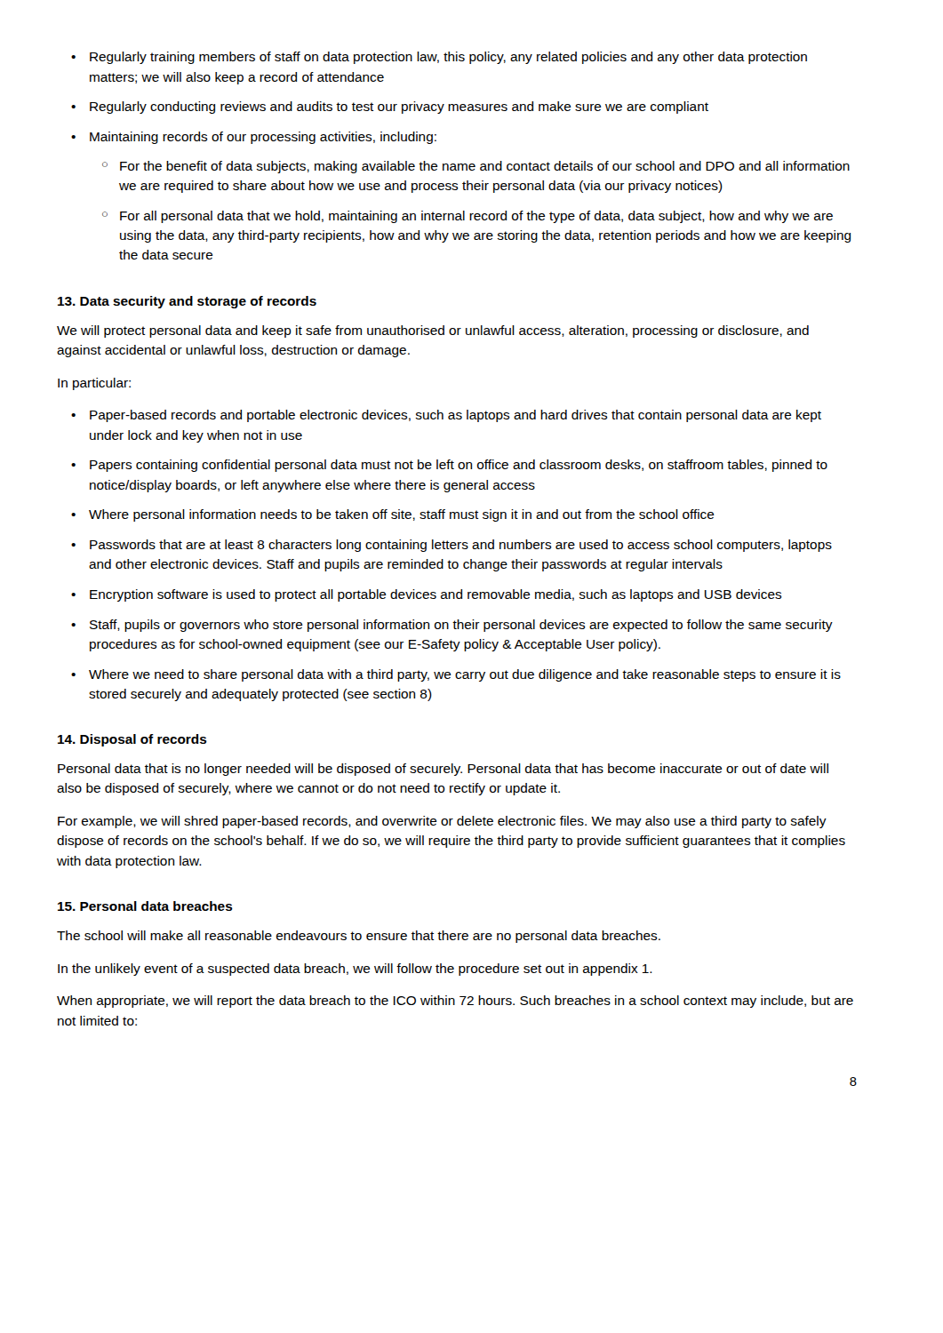Regularly training members of staff on data protection law, this policy, any related policies and any other data protection matters; we will also keep a record of attendance
Regularly conducting reviews and audits to test our privacy measures and make sure we are compliant
Maintaining records of our processing activities, including:
For the benefit of data subjects, making available the name and contact details of our school and DPO and all information we are required to share about how we use and process their personal data (via our privacy notices)
For all personal data that we hold, maintaining an internal record of the type of data, data subject, how and why we are using the data, any third-party recipients, how and why we are storing the data, retention periods and how we are keeping the data secure
13. Data security and storage of records
We will protect personal data and keep it safe from unauthorised or unlawful access, alteration, processing or disclosure, and against accidental or unlawful loss, destruction or damage.
In particular:
Paper-based records and portable electronic devices, such as laptops and hard drives that contain personal data are kept under lock and key when not in use
Papers containing confidential personal data must not be left on office and classroom desks, on staffroom tables, pinned to notice/display boards, or left anywhere else where there is general access
Where personal information needs to be taken off site, staff must sign it in and out from the school office
Passwords that are at least 8 characters long containing letters and numbers are used to access school computers, laptops and other electronic devices. Staff and pupils are reminded to change their passwords at regular intervals
Encryption software is used to protect all portable devices and removable media, such as laptops and USB devices
Staff, pupils or governors who store personal information on their personal devices are expected to follow the same security procedures as for school-owned equipment (see our E-Safety policy & Acceptable User policy).
Where we need to share personal data with a third party, we carry out due diligence and take reasonable steps to ensure it is stored securely and adequately protected (see section 8)
14. Disposal of records
Personal data that is no longer needed will be disposed of securely. Personal data that has become inaccurate or out of date will also be disposed of securely, where we cannot or do not need to rectify or update it.
For example, we will shred paper-based records, and overwrite or delete electronic files. We may also use a third party to safely dispose of records on the school's behalf. If we do so, we will require the third party to provide sufficient guarantees that it complies with data protection law.
15. Personal data breaches
The school will make all reasonable endeavours to ensure that there are no personal data breaches.
In the unlikely event of a suspected data breach, we will follow the procedure set out in appendix 1.
When appropriate, we will report the data breach to the ICO within 72 hours. Such breaches in a school context may include, but are not limited to:
8